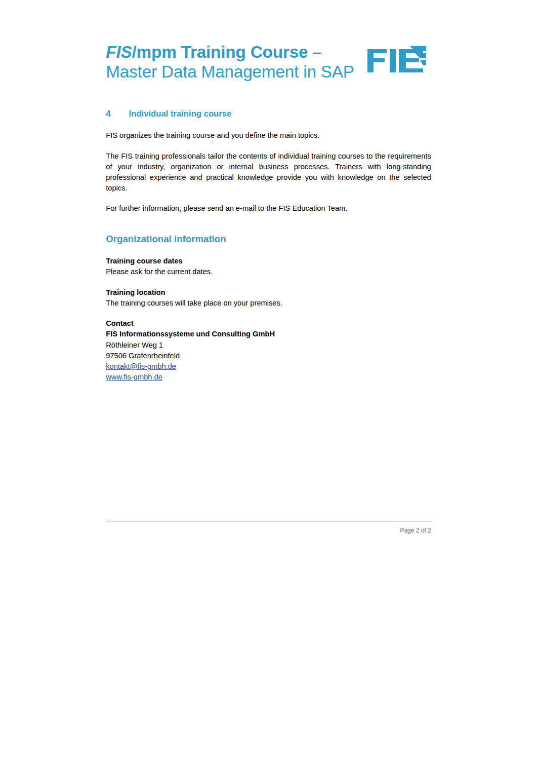FIS/mpm Training Course –
Master Data Management in SAP
®
4 Individual training course
FIS organizes the training course and you define the main topics.
The FIS training professionals tailor the contents of individual training courses to the requirements of your industry, organization or internal business processes. Trainers with long-standing professional experience and practical knowledge provide you with knowledge on the selected topics.
For further information, please send an e-mail to the FIS Education Team.
Organizational information
Training course dates
Please ask for the current dates.
Training location
The training courses will take place on your premises.
Contact
FIS Informationssysteme und Consulting GmbH
Röthleiner Weg 1
97506 Grafenrheinfeld
kontakt@fis-gmbh.de
www.fis-gmbh.de
Page 2 of 2